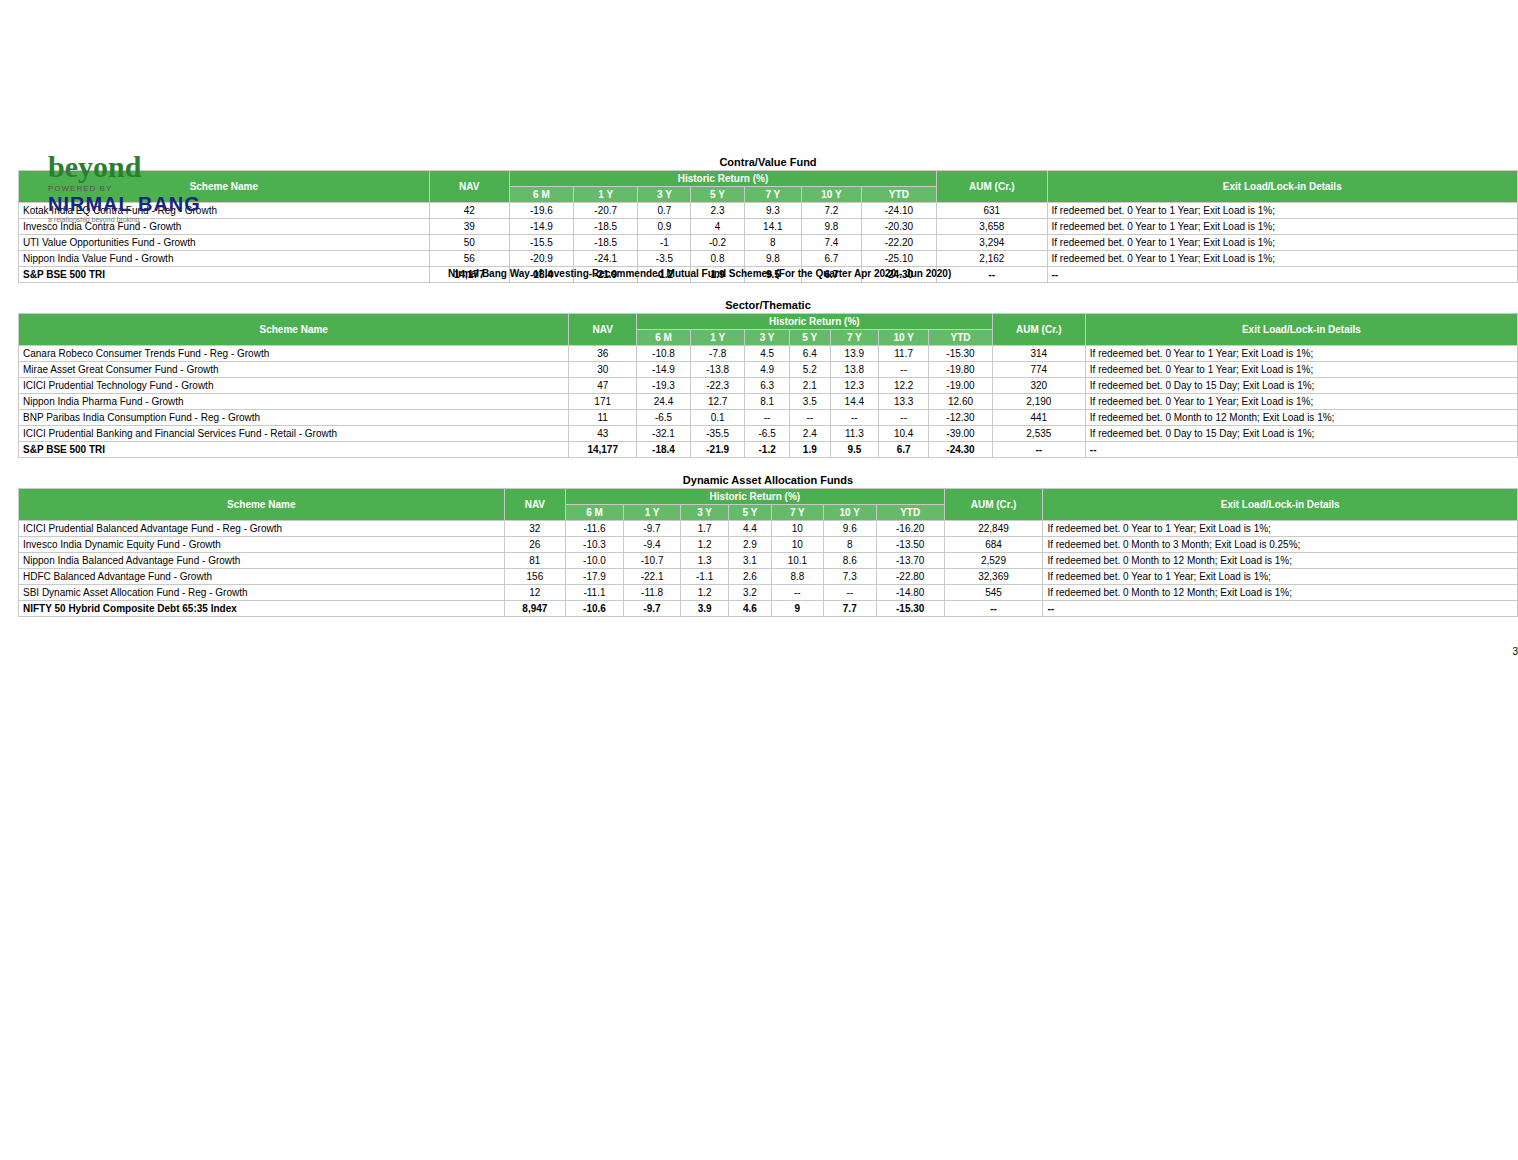beyond
POWERED BY
NIRMAL BANG
a relationship beyond broking
Nirmal Bang Way of Investing-Recommended Mutual Fund Schemes (For the Quarter Apr 2020 - Jun 2020)
Contra/Value Fund
| Scheme Name | NAV | Historic Return (%) | AUM (Cr.) | Exit Load/Lock-in Details |
| --- | --- | --- | --- | --- |
| 6 M | 1 Y | 3 Y | 5 Y | 7 Y | 10 Y | YTD |
| Kotak India EQ Contra Fund - Reg - Growth | 42 | -19.6 | -20.7 | 0.7 | 2.3 | 9.3 | 7.2 | -24.10 | 631 | If redeemed bet. 0 Year to 1 Year; Exit Load is 1%; |
| Invesco India Contra Fund - Growth | 39 | -14.9 | -18.5 | 0.9 | 4 | 14.1 | 9.8 | -20.30 | 3,658 | If redeemed bet. 0 Year to 1 Year; Exit Load is 1%; |
| UTI Value Opportunities Fund - Growth | 50 | -15.5 | -18.5 | -1 | -0.2 | 8 | 7.4 | -22.20 | 3,294 | If redeemed bet. 0 Year to 1 Year; Exit Load is 1%; |
| Nippon India Value Fund - Growth | 56 | -20.9 | -24.1 | -3.5 | 0.8 | 9.8 | 6.7 | -25.10 | 2,162 | If redeemed bet. 0 Year to 1 Year; Exit Load is 1%; |
| S&P BSE 500 TRI | 14,177 | -18.4 | -21.9 | -1.2 | 1.9 | 9.5 | 6.7 | -24.30 | -- | -- |
Sector/Thematic
| Scheme Name | NAV | Historic Return (%) | AUM (Cr.) | Exit Load/Lock-in Details |
| --- | --- | --- | --- | --- |
| 6 M | 1 Y | 3 Y | 5 Y | 7 Y | 10 Y | YTD |
| Canara Robeco Consumer Trends Fund - Reg - Growth | 36 | -10.8 | -7.8 | 4.5 | 6.4 | 13.9 | 11.7 | -15.30 | 314 | If redeemed bet. 0 Year to 1 Year; Exit Load is 1%; |
| Mirae Asset Great Consumer Fund - Growth | 30 | -14.9 | -13.8 | 4.9 | 5.2 | 13.8 | -- | -19.80 | 774 | If redeemed bet. 0 Year to 1 Year; Exit Load is 1%; |
| ICICI Prudential Technology Fund - Growth | 47 | -19.3 | -22.3 | 6.3 | 2.1 | 12.3 | 12.2 | -19.00 | 320 | If redeemed bet. 0 Day to 15 Day; Exit Load is 1%; |
| Nippon India Pharma Fund - Growth | 171 | 24.4 | 12.7 | 8.1 | 3.5 | 14.4 | 13.3 | 12.60 | 2,190 | If redeemed bet. 0 Year to 1 Year; Exit Load is 1%; |
| BNP Paribas India Consumption Fund - Reg - Growth | 11 | -6.5 | 0.1 | -- | -- | -- | -- | -12.30 | 441 | If redeemed bet. 0 Month to 12 Month; Exit Load is 1%; |
| ICICI Prudential Banking and Financial Services Fund - Retail - Growth | 43 | -32.1 | -35.5 | -6.5 | 2.4 | 11.3 | 10.4 | -39.00 | 2,535 | If redeemed bet. 0 Day to 15 Day; Exit Load is 1%; |
| S&P BSE 500 TRI | 14,177 | -18.4 | -21.9 | -1.2 | 1.9 | 9.5 | 6.7 | -24.30 | -- | -- |
Dynamic Asset Allocation Funds
| Scheme Name | NAV | Historic Return (%) | AUM (Cr.) | Exit Load/Lock-in Details |
| --- | --- | --- | --- | --- |
| 6 M | 1 Y | 3 Y | 5 Y | 7 Y | 10 Y | YTD |
| ICICI Prudential Balanced Advantage Fund - Reg - Growth | 32 | -11.6 | -9.7 | 1.7 | 4.4 | 10 | 9.6 | -16.20 | 22,849 | If redeemed bet. 0 Year to 1 Year; Exit Load is 1%; |
| Invesco India Dynamic Equity Fund - Growth | 26 | -10.3 | -9.4 | 1.2 | 2.9 | 10 | 8 | -13.50 | 684 | If redeemed bet. 0 Month to 3 Month; Exit Load is 0.25%; |
| Nippon India Balanced Advantage Fund - Growth | 81 | -10.0 | -10.7 | 1.3 | 3.1 | 10.1 | 8.6 | -13.70 | 2,529 | If redeemed bet. 0 Month to 12 Month; Exit Load is 1%; |
| HDFC Balanced Advantage Fund - Growth | 156 | -17.9 | -22.1 | -1.1 | 2.6 | 8.8 | 7.3 | -22.80 | 32,369 | If redeemed bet. 0 Year to 1 Year; Exit Load is 1%; |
| SBI Dynamic Asset Allocation Fund - Reg - Growth | 12 | -11.1 | -11.8 | 1.2 | 3.2 | -- | -- | -14.80 | 545 | If redeemed bet. 0 Month to 12 Month; Exit Load is 1%; |
| NIFTY 50 Hybrid Composite Debt 65:35 Index | 8,947 | -10.6 | -9.7 | 3.9 | 4.6 | 9 | 7.7 | -15.30 | -- | -- |
3